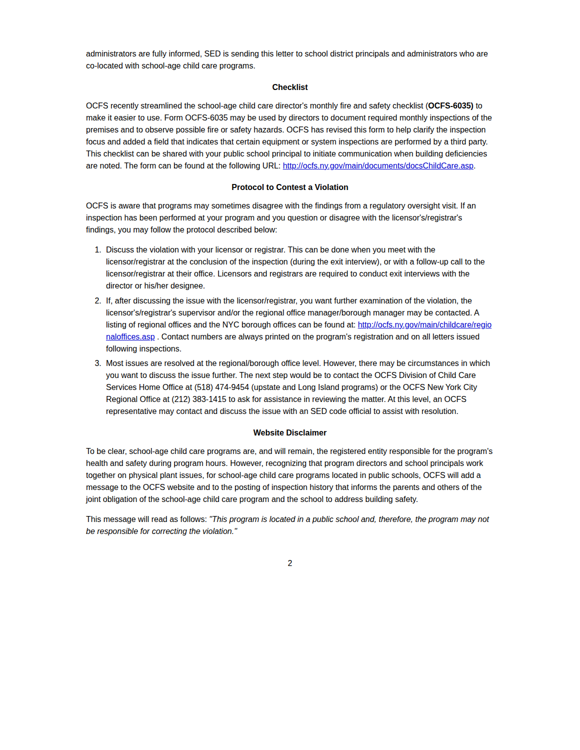administrators are fully informed, SED is sending this letter to school district principals and administrators who are co-located with school-age child care programs.
Checklist
OCFS recently streamlined the school-age child care director's monthly fire and safety checklist (OCFS-6035) to make it easier to use. Form OCFS-6035 may be used by directors to document required monthly inspections of the premises and to observe possible fire or safety hazards. OCFS has revised this form to help clarify the inspection focus and added a field that indicates that certain equipment or system inspections are performed by a third party. This checklist can be shared with your public school principal to initiate communication when building deficiencies are noted. The form can be found at the following URL: http://ocfs.ny.gov/main/documents/docsChildCare.asp.
Protocol to Contest a Violation
OCFS is aware that programs may sometimes disagree with the findings from a regulatory oversight visit. If an inspection has been performed at your program and you question or disagree with the licensor's/registrar's findings, you may follow the protocol described below:
Discuss the violation with your licensor or registrar. This can be done when you meet with the licensor/registrar at the conclusion of the inspection (during the exit interview), or with a follow-up call to the licensor/registrar at their office. Licensors and registrars are required to conduct exit interviews with the director or his/her designee.
If, after discussing the issue with the licensor/registrar, you want further examination of the violation, the licensor's/registrar's supervisor and/or the regional office manager/borough manager may be contacted. A listing of regional offices and the NYC borough offices can be found at: http://ocfs.ny.gov/main/childcare/regionaloffices.asp . Contact numbers are always printed on the program's registration and on all letters issued following inspections.
Most issues are resolved at the regional/borough office level. However, there may be circumstances in which you want to discuss the issue further. The next step would be to contact the OCFS Division of Child Care Services Home Office at (518) 474-9454 (upstate and Long Island programs) or the OCFS New York City Regional Office at (212) 383-1415 to ask for assistance in reviewing the matter. At this level, an OCFS representative may contact and discuss the issue with an SED code official to assist with resolution.
Website Disclaimer
To be clear, school-age child care programs are, and will remain, the registered entity responsible for the program's health and safety during program hours. However, recognizing that program directors and school principals work together on physical plant issues, for school-age child care programs located in public schools, OCFS will add a message to the OCFS website and to the posting of inspection history that informs the parents and others of the joint obligation of the school-age child care program and the school to address building safety.
This message will read as follows: "This program is located in a public school and, therefore, the program may not be responsible for correcting the violation."
2